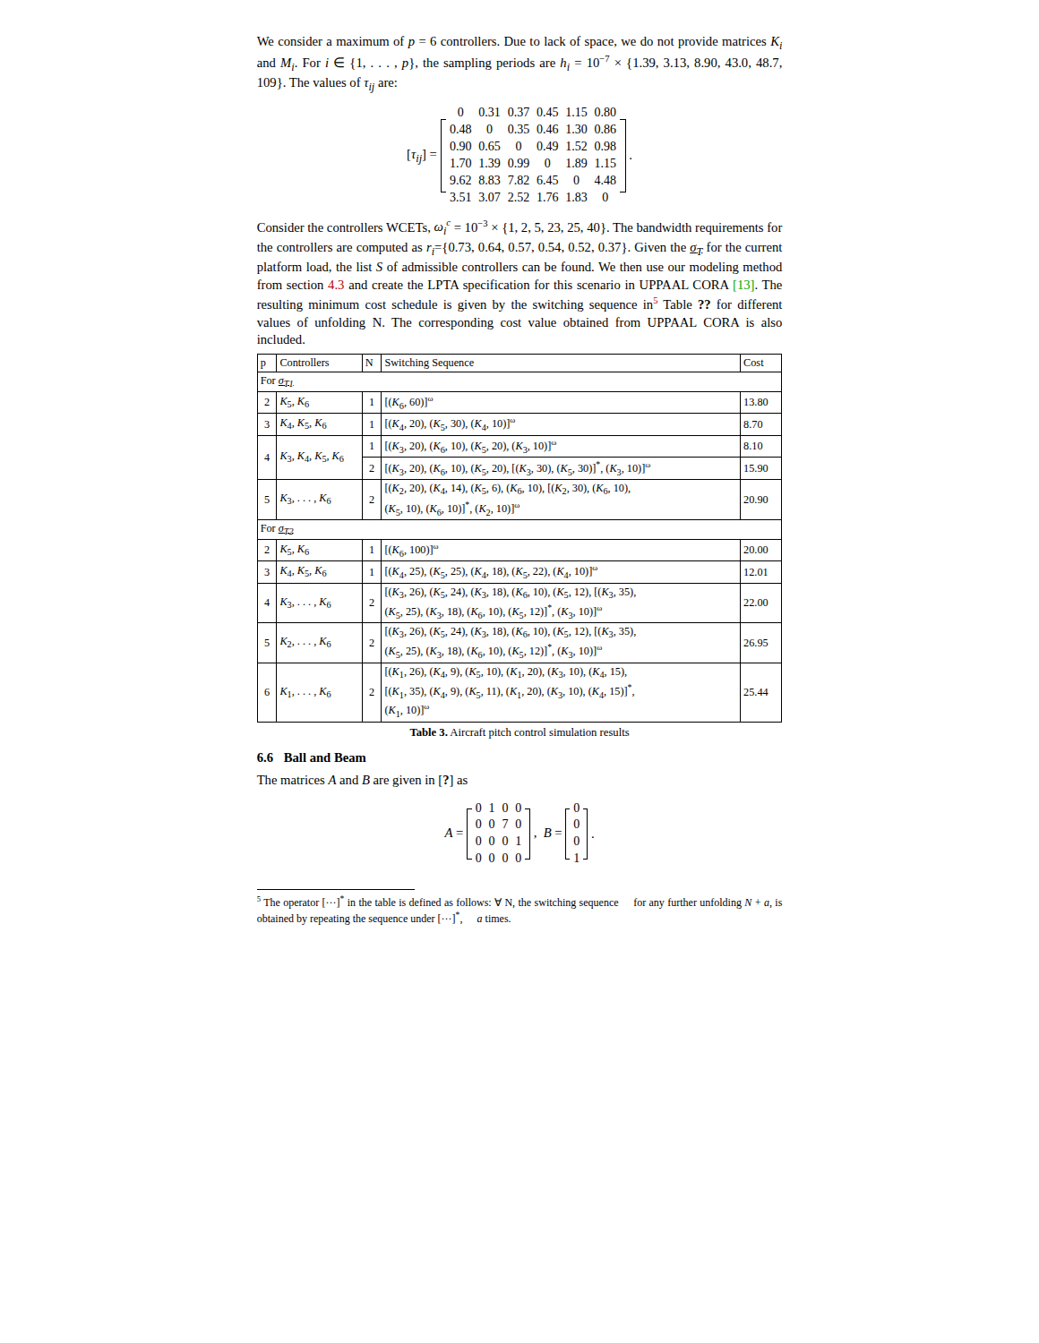We consider a maximum of p = 6 controllers. Due to lack of space, we do not provide matrices Ki and Mi. For i ∈ {1, . . . , p}, the sampling periods are hi = 10−7 × {1.39, 3.13, 8.90, 43.0, 48.7, 109}. The values of τij are:
[τij] =
| 0 | 0.31 | 0.37 | 0.45 | 1.15 | 0.80 |
| 0.48 | 0 | 0.35 | 0.46 | 1.30 | 0.86 |
| 0.90 | 0.65 | 0 | 0.49 | 1.52 | 0.98 |
| 1.70 | 1.39 | 0.99 | 0 | 1.89 | 1.15 |
| 9.62 | 8.83 | 7.82 | 6.45 | 0 | 4.48 |
| 3.51 | 3.07 | 2.52 | 1.76 | 1.83 | 0 |
.
Consider the controllers WCETs, ωic = 10−3 × {1, 2, 5, 23, 25, 40}. The bandwidth requirements for the controllers are computed as ri={0.73, 0.64, 0.57, 0.54, 0.52, 0.37}. Given the σT for the current platform load, the list S of admissible controllers can be found. We then use our modeling method from section 4.3 and create the LPTA specification for this scenario in UPPAAL CORA [13]. The resulting minimum cost schedule is given by the switching sequence in5 Table ?? for different values of unfolding N. The corresponding cost value obtained from UPPAAL CORA is also included.
| p | Controllers | N | Switching Sequence | Cost |
| --- | --- | --- | --- | --- |
| For σ T1 |
| 2 | K 5 , K 6 | 1 | [( K 6 , 60)] ω | 13.80 |
| 3 | K 4 , K 5 , K 6 | 1 | [( K 4 , 20), ( K 5 , 30), ( K 4 , 10)] ω | 8.70 |
| 4 | K 3 , K 4 , K 5 , K 6 | 1 | [( K 3 , 20), ( K 6 , 10), ( K 5 , 20), ( K 3 , 10)] ω | 8.10 |
| 2 | [( K 3 , 20), ( K 6 , 10), ( K 5 , 20), [( K 3 , 30), ( K 5 , 30)] * , ( K 3 , 10)] ω | 15.90 |
| 5 | K 3 , . . . , K 6 | 2 | [( K 2 , 20), ( K 4 , 14), ( K 5 , 6), ( K 6 , 10), [( K 2 , 30), ( K 6 , 10), ( K 5 , 10), ( K 6 , 10)] * , ( K 2 , 10)] ω | 20.90 |
| For σ T2 |
| 2 | K 5 , K 6 | 1 | [( K 6 , 100)] ω | 20.00 |
| 3 | K 4 , K 5 , K 6 | 1 | [( K 4 , 25), ( K 5 , 25), ( K 4 , 18), ( K 5 , 22), ( K 4 , 10)] ω | 12.01 |
| 4 | K 3 , . . . , K 6 | 2 | [( K 3 , 26), ( K 5 , 24), ( K 3 , 18), ( K 6 , 10), ( K 5 , 12), [( K 3 , 35), ( K 5 , 25), ( K 3 , 18), ( K 6 , 10), ( K 5 , 12)] * , ( K 3 , 10)] ω | 22.00 |
| 5 | K 2 , . . . , K 6 | 2 | [( K 3 , 26), ( K 5 , 24), ( K 3 , 18), ( K 6 , 10), ( K 5 , 12), [( K 3 , 35), ( K 5 , 25), ( K 3 , 18), ( K 6 , 10), ( K 5 , 12)] * , ( K 3 , 10)] ω | 26.95 |
| 6 | K 1 , . . . , K 6 | 2 | [( K 1 , 26), ( K 4 , 9), ( K 5 , 10), ( K 1 , 20), ( K 3 , 10), ( K 4 , 15), [( K 1 , 35), ( K 4 , 9), ( K 5 , 11), ( K 1 , 20), ( K 3 , 10), ( K 4 , 15)] * , ( K 1 , 10)] ω | 25.44 |
Table 3. Aircraft pitch control simulation results
6.6 Ball and Beam
The matrices A and B are given in [?] as
A =
| 0 | 1 | 0 | 0 |
| 0 | 0 | 7 | 0 |
| 0 | 0 | 0 | 1 |
| 0 | 0 | 0 | 0 |
, B =
| 0 |
| 0 |
| 0 |
| 1 |
.
5 The operator [···]* in the table is defined as follows: ∀ N, the switching sequence for any further unfolding N + a, is obtained by repeating the sequence under [···]*, a times.